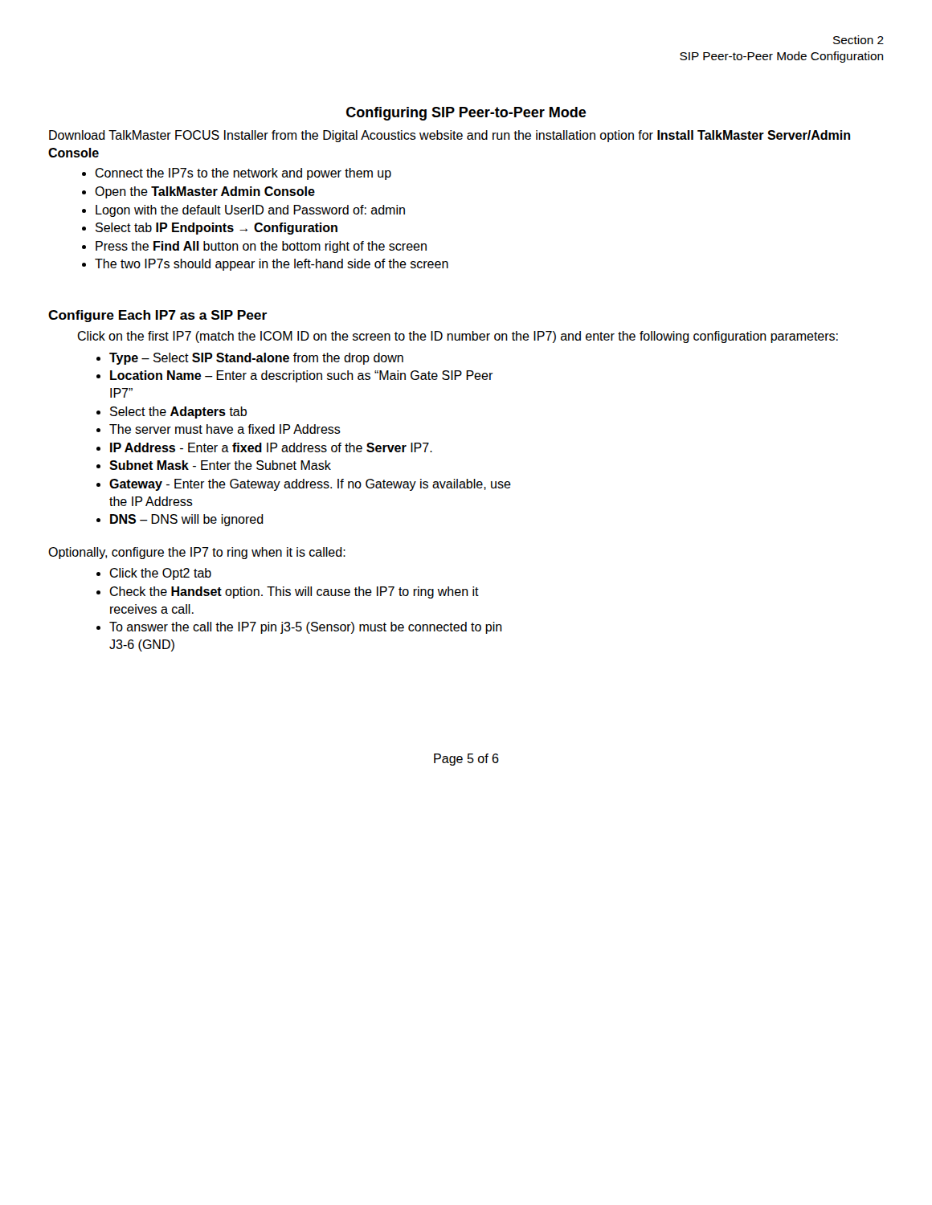Section 2
SIP Peer-to-Peer Mode Configuration
Configuring SIP Peer-to-Peer Mode
Download TalkMaster FOCUS Installer from the Digital Acoustics website and run the installation option for Install TalkMaster Server/Admin Console
Connect the IP7s to the network and power them up
Open the TalkMaster Admin Console
Logon with the default UserID and Password of: admin
Select tab IP Endpoints → Configuration
Press the Find All button on the bottom right of the screen
The two IP7s should appear in the left-hand side of the screen
Configure Each IP7 as a SIP Peer
Click on the first IP7 (match the ICOM ID on the screen to the ID number on the IP7) and enter the following configuration parameters:
Type – Select SIP Stand-alone from the drop down
Location Name – Enter a description such as “Main Gate SIP Peer IP7”
Select the Adapters tab
The server must have a fixed IP Address
IP Address - Enter a fixed IP address of the Server IP7.
Subnet Mask - Enter the Subnet Mask
Gateway - Enter the Gateway address. If no Gateway is available, use the IP Address
DNS – DNS will be ignored
Optionally, configure the IP7 to ring when it is called:
Click the Opt2 tab
Check the Handset option. This will cause the IP7 to ring when it receives a call.
To answer the call the IP7 pin j3-5 (Sensor) must be connected to pin J3-6 (GND)
Page 5 of 6